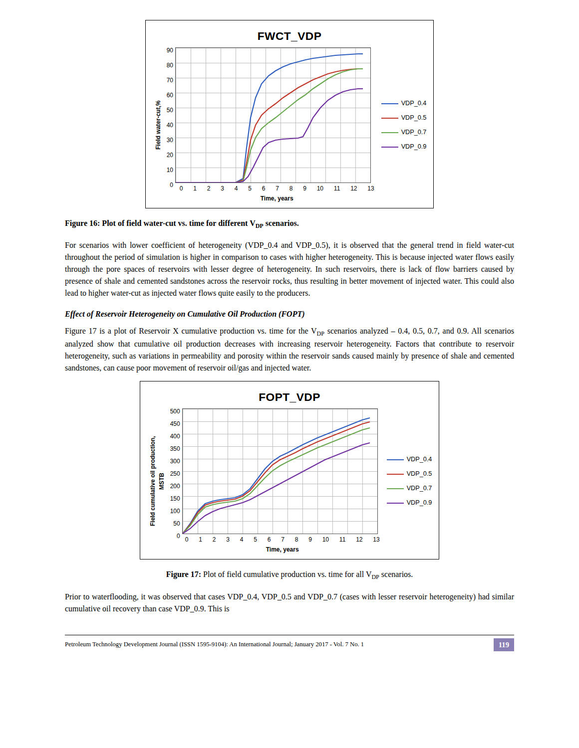FWCT_VDP
Field water-cut,%
90 80 70 60 50 40 30 20 10 0
012345678910111213
Time, years
VDP_0.4
VDP_0.5
VDP_0.7
VDP_0.9
Figure 16: Plot of field water-cut vs. time for different VDP scenarios.
For scenarios with lower coefficient of heterogeneity (VDP_0.4 and VDP_0.5), it is observed that the general trend in field water-cut throughout the period of simulation is higher in comparison to cases with higher heterogeneity. This is because injected water flows easily through the pore spaces of reservoirs with lesser degree of heterogeneity. In such reservoirs, there is lack of flow barriers caused by presence of shale and cemented sandstones across the reservoir rocks, thus resulting in better movement of injected water. This could also lead to higher water-cut as injected water flows quite easily to the producers.
Effect of Reservoir Heterogeneity on Cumulative Oil Production (FOPT)
Figure 17 is a plot of Reservoir X cumulative production vs. time for the VDP scenarios analyzed – 0.4, 0.5, 0.7, and 0.9. All scenarios analyzed show that cumulative oil production decreases with increasing reservoir heterogeneity. Factors that contribute to reservoir heterogeneity, such as variations in permeability and porosity within the reservoir sands caused mainly by presence of shale and cemented sandstones, can cause poor movement of reservoir oil/gas and injected water.
FOPT_VDP
Field cumulative oil production,
MSTB
500 450 400 350 300 250 200 150 100 50 0
012345678910111213
Time, years
VDP_0.4
VDP_0.5
VDP_0.7
VDP_0.9
Figure 17: Plot of field cumulative production vs. time for all VDP scenarios.
Prior to waterflooding, it was observed that cases VDP_0.4, VDP_0.5 and VDP_0.7 (cases with lesser reservoir heterogeneity) had similar cumulative oil recovery than case VDP_0.9. This is
Petroleum Technology Development Journal (ISSN 1595-9104): An International Journal; January 2017 - Vol. 7 No. 1 119